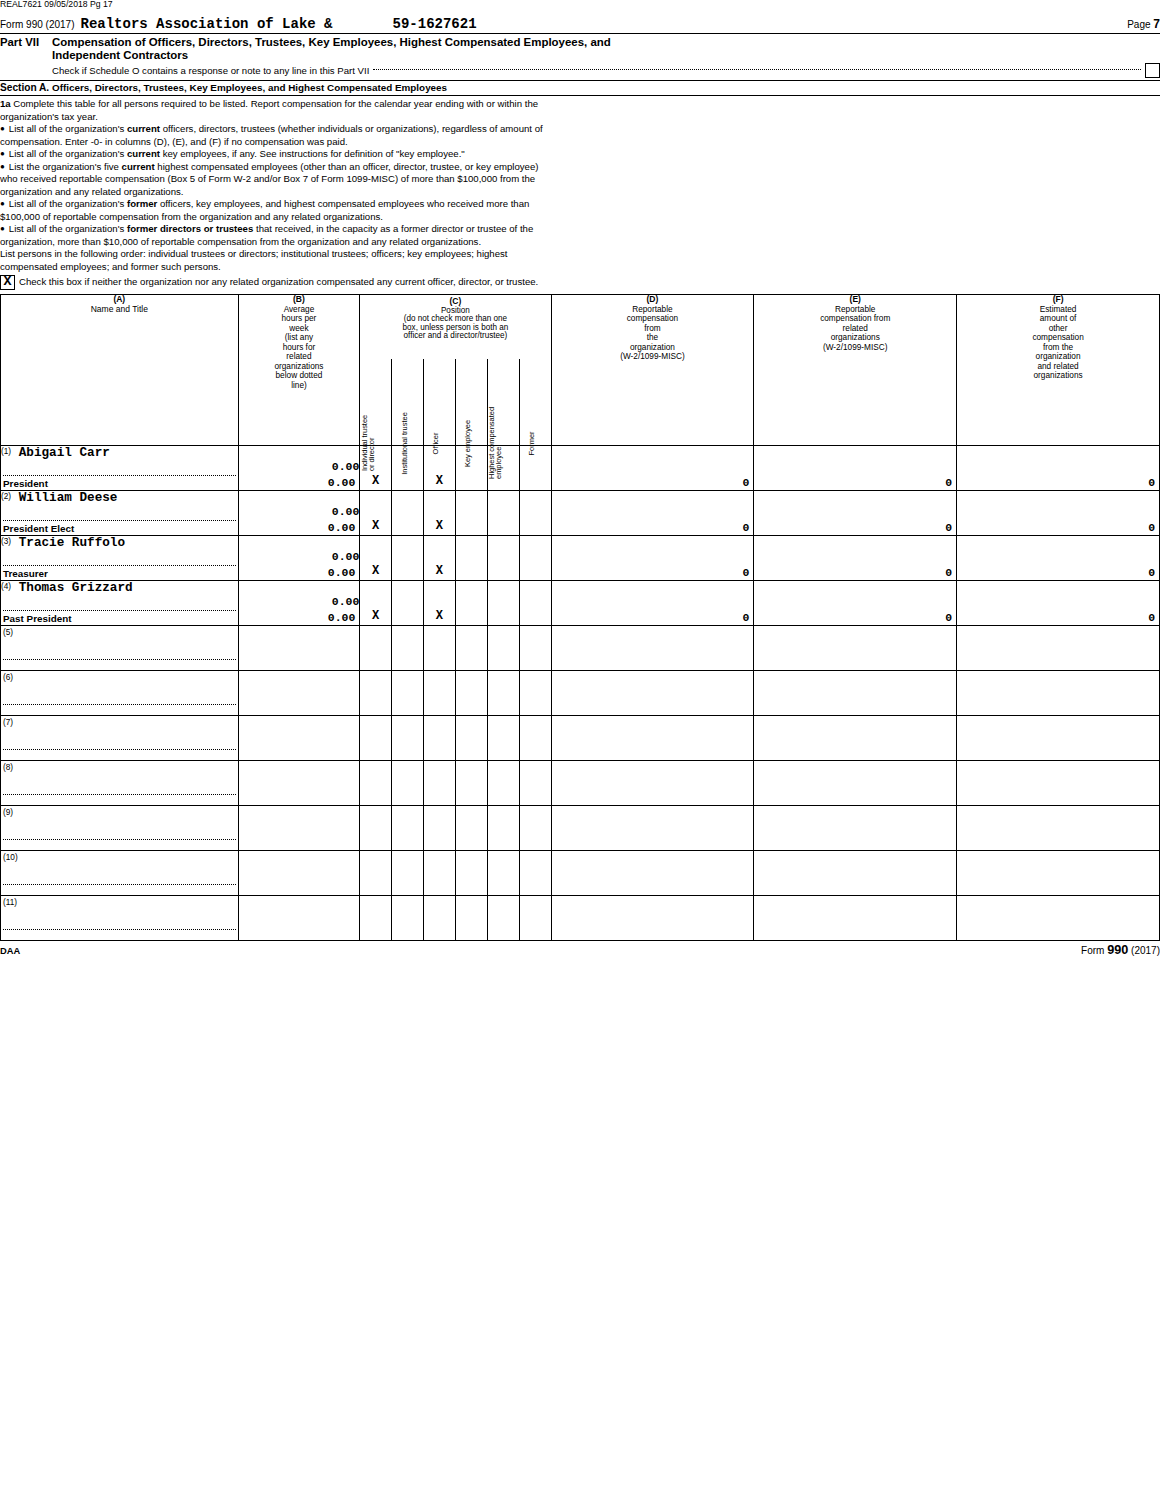REAL7621 09/05/2018 Pg 17
Form 990 (2017) Realtors Association of Lake & 59-1627621 Page 7
Part VII
Compensation of Officers, Directors, Trustees, Key Employees, Highest Compensated Employees, and
Independent Contractors
Check if Schedule O contains a response or note to any line in this Part VII
Section A.
Officers, Directors, Trustees, Key Employees, and Highest Compensated Employees
1a Complete this table for all persons required to be listed. Report compensation for the calendar year ending with or within the
organization's tax year.
List all of the organization's current officers, directors, trustees (whether individuals or organizations), regardless of amount of
compensation. Enter -0- in columns (D), (E), and (F) if no compensation was paid.
List all of the organization's current key employees, if any. See instructions for definition of "key employee."
List the organization's five current highest compensated employees (other than an officer, director, trustee, or key employee)
who received reportable compensation (Box 5 of Form W-2 and/or Box 7 of Form 1099-MISC) of more than $100,000 from the
organization and any related organizations.
List all of the organization's former officers, key employees, and highest compensated employees who received more than
$100,000 of reportable compensation from the organization and any related organizations.
List all of the organization's former directors or trustees that received, in the capacity as a former director or trustee of the
organization, more than $10,000 of reportable compensation from the organization and any related organizations.
List persons in the following order: individual trustees or directors; institutional trustees; officers; key employees; highest
compensated employees; and former such persons.
X
Check this box if neither the organization nor any related organization compensated any current officer, director, or trustee.
| (A) Name and Title | (B) Average hours per week (list any hours for related organizations below dotted line) | (C) Position (do not check more than one box, unless person is both an officer and a director/trustee) Individual trustee or director Institutional trustee Officer Key employee Highest compensated employee Former | (D) Reportable compensation from the organization (W-2/1099-MISC) | (E) Reportable compensation from related organizations (W-2/1099-MISC) | (F) Estimated amount of other compensation from the organization and related organizations |
| (1) Abigail Carr President | 0.00 0.00 | X X | 0 | 0 | 0 |
| (2) William Deese President Elect | 0.00 0.00 | X X | 0 | 0 | 0 |
| (3) Tracie Ruffolo Treasurer | 0.00 0.00 | X X | 0 | 0 | 0 |
| (4) Thomas Grizzard Past President | 0.00 0.00 | X X | 0 | 0 | 0 |
| (5) | | | | | |
| (6) | | | | | |
| (7) | | | | | |
| (8) | | | | | |
| (9) | | | | | |
| (10) | | | | | |
| (11) | | | | | |
DAA Form 990 (2017)